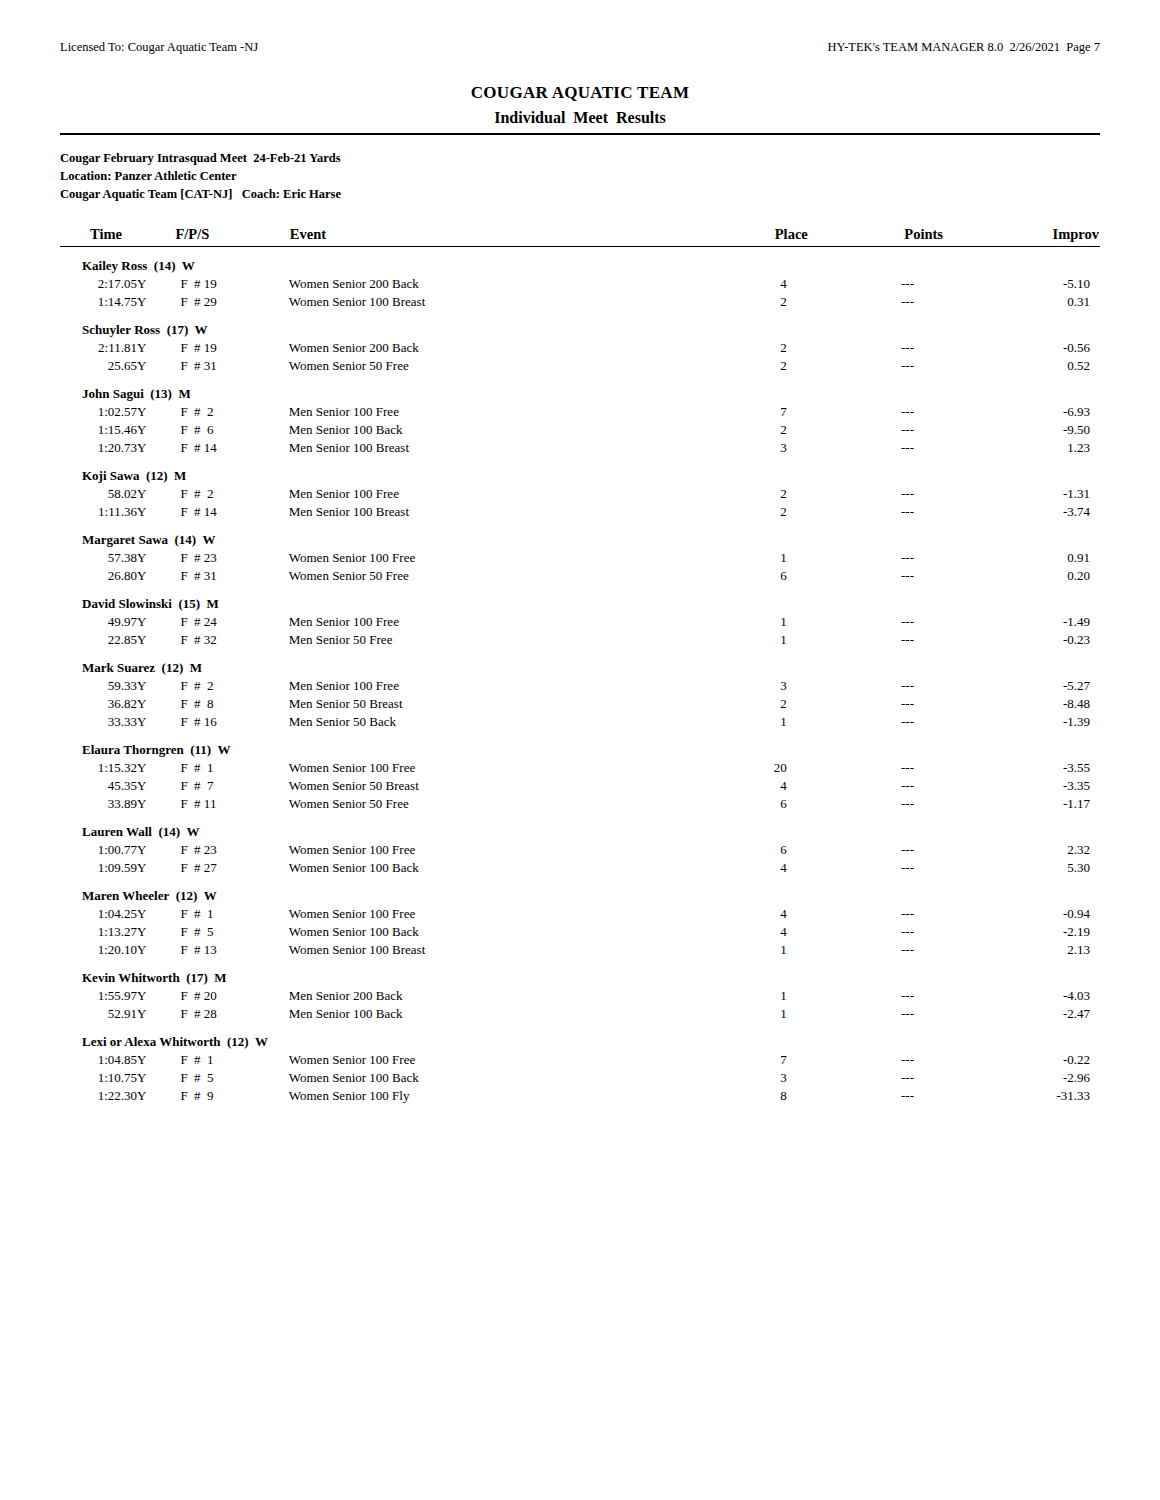Licensed To: Cougar Aquatic Team -NJ HY-TEK's TEAM MANAGER 8.0 2/26/2021 Page 7
COUGAR AQUATIC TEAM
Individual Meet Results
Cougar February Intrasquad Meet 24-Feb-21 Yards
Location: Panzer Athletic Center
Cougar Aquatic Team [CAT-NJ] Coach: Eric Harse
| Time | F/P/S | Event | Place | Points | Improv |
| --- | --- | --- | --- | --- | --- |
| Kailey Ross (14) W |
| 2:17.05Y | F # 19 | Women Senior 200 Back | 4 | --- | -5.10 |
| 1:14.75Y | F # 29 | Women Senior 100 Breast | 2 | --- | 0.31 |
| Schuyler Ross (17) W |
| 2:11.81Y | F # 19 | Women Senior 200 Back | 2 | --- | -0.56 |
| 25.65Y | F # 31 | Women Senior 50 Free | 2 | --- | 0.52 |
| John Sagui (13) M |
| 1:02.57Y | F # 2 | Men Senior 100 Free | 7 | --- | -6.93 |
| 1:15.46Y | F # 6 | Men Senior 100 Back | 2 | --- | -9.50 |
| 1:20.73Y | F # 14 | Men Senior 100 Breast | 3 | --- | 1.23 |
| Koji Sawa (12) M |
| 58.02Y | F # 2 | Men Senior 100 Free | 2 | --- | -1.31 |
| 1:11.36Y | F # 14 | Men Senior 100 Breast | 2 | --- | -3.74 |
| Margaret Sawa (14) W |
| 57.38Y | F # 23 | Women Senior 100 Free | 1 | --- | 0.91 |
| 26.80Y | F # 31 | Women Senior 50 Free | 6 | --- | 0.20 |
| David Slowinski (15) M |
| 49.97Y | F # 24 | Men Senior 100 Free | 1 | --- | -1.49 |
| 22.85Y | F # 32 | Men Senior 50 Free | 1 | --- | -0.23 |
| Mark Suarez (12) M |
| 59.33Y | F # 2 | Men Senior 100 Free | 3 | --- | -5.27 |
| 36.82Y | F # 8 | Men Senior 50 Breast | 2 | --- | -8.48 |
| 33.33Y | F # 16 | Men Senior 50 Back | 1 | --- | -1.39 |
| Elaura Thorngren (11) W |
| 1:15.32Y | F # 1 | Women Senior 100 Free | 20 | --- | -3.55 |
| 45.35Y | F # 7 | Women Senior 50 Breast | 4 | --- | -3.35 |
| 33.89Y | F # 11 | Women Senior 50 Free | 6 | --- | -1.17 |
| Lauren Wall (14) W |
| 1:00.77Y | F # 23 | Women Senior 100 Free | 6 | --- | 2.32 |
| 1:09.59Y | F # 27 | Women Senior 100 Back | 4 | --- | 5.30 |
| Maren Wheeler (12) W |
| 1:04.25Y | F # 1 | Women Senior 100 Free | 4 | --- | -0.94 |
| 1:13.27Y | F # 5 | Women Senior 100 Back | 4 | --- | -2.19 |
| 1:20.10Y | F # 13 | Women Senior 100 Breast | 1 | --- | 2.13 |
| Kevin Whitworth (17) M |
| 1:55.97Y | F # 20 | Men Senior 200 Back | 1 | --- | -4.03 |
| 52.91Y | F # 28 | Men Senior 100 Back | 1 | --- | -2.47 |
| Lexi or Alexa Whitworth (12) W |
| 1:04.85Y | F # 1 | Women Senior 100 Free | 7 | --- | -0.22 |
| 1:10.75Y | F # 5 | Women Senior 100 Back | 3 | --- | -2.96 |
| 1:22.30Y | F # 9 | Women Senior 100 Fly | 8 | --- | -31.33 |